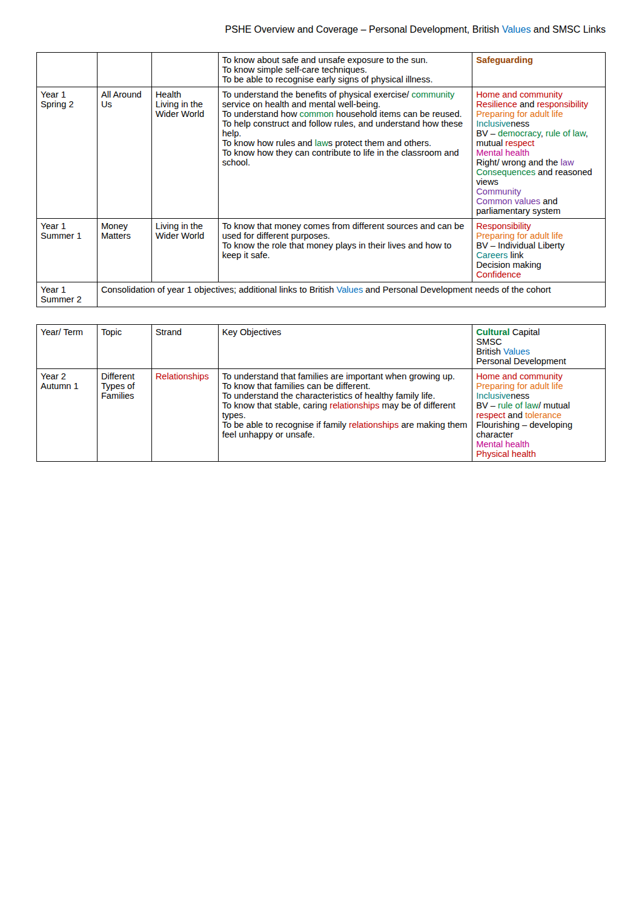PSHE Overview and Coverage – Personal Development, British Values and SMSC Links
| | | | To know about safe and unsafe exposure to the sun. To know simple self-care techniques. To be able to recognise early signs of physical illness. | Safeguarding |
| Year 1 Spring 2 | All Around Us | Health Living in the Wider World | To understand the benefits of physical exercise/ community service on health and mental well-being. To understand how common household items can be reused. To help construct and follow rules, and understand how these help. To know how rules and law s protect them and others. To know how they can contribute to life in the classroom and school. | Home and community Resilience and responsibility Preparing for adult life Inclusive ness BV – democracy , rule of law , mutual respect Mental health Right/ wrong and the law Consequences and reasoned views Community Common values and parliamentary system |
| Year 1 Summer 1 | Money Matters | Living in the Wider World | To know that money comes from different sources and can be used for different purposes. To know the role that money plays in their lives and how to keep it safe. | Responsibility Preparing for adult life BV – Individual Liberty Careers link Decision making Confidence |
| Year 1 Summer 2 | Consolidation of year 1 objectives; additional links to British Values and Personal Development needs of the cohort |
| Year/ Term | Topic | Strand | Key Objectives | Cultural Capital SMSC British Values Personal Development |
| Year 2 Autumn 1 | Different Types of Families | Relationships | To understand that families are important when growing up. To know that families can be different. To understand the characteristics of healthy family life. To know that stable, caring relationships may be of different types. To be able to recognise if family relationships are making them feel unhappy or unsafe. | Home and community Preparing for adult life Inclusive ness BV – rule of law / mutual respect and tolerance Flourishing – developing character Mental health Physical health |